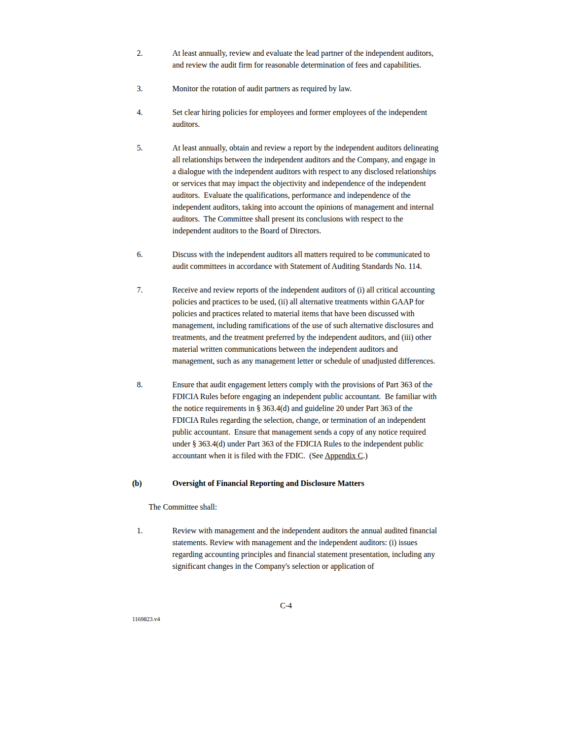2. At least annually, review and evaluate the lead partner of the independent auditors, and review the audit firm for reasonable determination of fees and capabilities.
3. Monitor the rotation of audit partners as required by law.
4. Set clear hiring policies for employees and former employees of the independent auditors.
5. At least annually, obtain and review a report by the independent auditors delineating all relationships between the independent auditors and the Company, and engage in a dialogue with the independent auditors with respect to any disclosed relationships or services that may impact the objectivity and independence of the independent auditors. Evaluate the qualifications, performance and independence of the independent auditors, taking into account the opinions of management and internal auditors. The Committee shall present its conclusions with respect to the independent auditors to the Board of Directors.
6. Discuss with the independent auditors all matters required to be communicated to audit committees in accordance with Statement of Auditing Standards No. 114.
7. Receive and review reports of the independent auditors of (i) all critical accounting policies and practices to be used, (ii) all alternative treatments within GAAP for policies and practices related to material items that have been discussed with management, including ramifications of the use of such alternative disclosures and treatments, and the treatment preferred by the independent auditors, and (iii) other material written communications between the independent auditors and management, such as any management letter or schedule of unadjusted differences.
8. Ensure that audit engagement letters comply with the provisions of Part 363 of the FDICIA Rules before engaging an independent public accountant. Be familiar with the notice requirements in § 363.4(d) and guideline 20 under Part 363 of the FDICIA Rules regarding the selection, change, or termination of an independent public accountant. Ensure that management sends a copy of any notice required under § 363.4(d) under Part 363 of the FDICIA Rules to the independent public accountant when it is filed with the FDIC. (See Appendix C.)
(b) Oversight of Financial Reporting and Disclosure Matters
The Committee shall:
1. Review with management and the independent auditors the annual audited financial statements. Review with management and the independent auditors: (i) issues regarding accounting principles and financial statement presentation, including any significant changes in the Company's selection or application of
C-4
1169823.v4